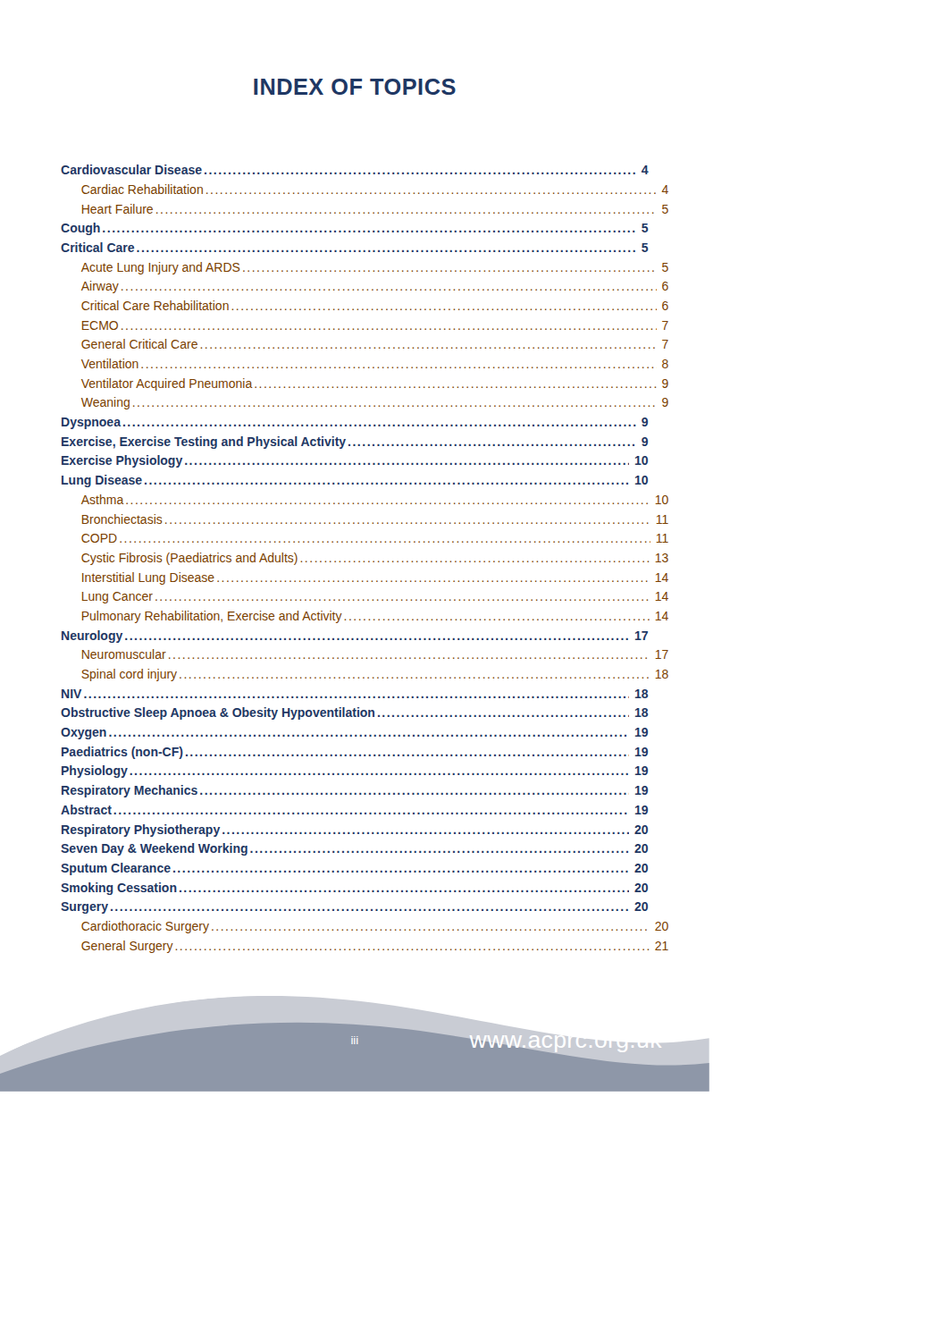INDEX OF TOPICS
Cardiovascular Disease.................................................................................................................................. 4
Cardiac Rehabilitation............................................................................................................................. 4
Heart Failure......................................................................................................................................... 5
Cough......................................................................................................................................................... 5
Critical Care............................................................................................................................................. 5
Acute Lung Injury and ARDS................................................................................................................. 5
Airway.................................................................................................................................................. 6
Critical Care Rehabilitation..................................................................................................................... 6
ECMO.................................................................................................................................................. 7
General Critical Care.............................................................................................................................. 7
Ventilation........................................................................................................................................... 8
Ventilator Acquired Pneumonia............................................................................................................... 9
Weaning.............................................................................................................................................. 9
Dyspnoea.................................................................................................................................................. 9
Exercise, Exercise Testing and Physical Activity............................................................................. 9
Exercise Physiology............................................................................................................................. 10
Lung Disease........................................................................................................................................... 10
Asthma................................................................................................................................................ 10
Bronchiectasis.................................................................................................................................... 11
COPD.................................................................................................................................................. 11
Cystic Fibrosis (Paediatrics and Adults)....................................................................................... 13
Interstitial Lung Disease....................................................................................................................... 14
Lung Cancer....................................................................................................................................... 14
Pulmonary Rehabilitation, Exercise and Activity................................................................................. 14
Neurology................................................................................................................................................ 17
Neuromuscular................................................................................................................................... 17
Spinal cord injury................................................................................................................................ 18
NIV.............................................................................................................................................................. 18
Obstructive Sleep Apnoea & Obesity Hypoventilation....................................................................... 18
Oxygen..................................................................................................................................................... 19
Paediatrics (non-CF)............................................................................................................................. 19
Physiology.............................................................................................................................................. 19
Respiratory Mechanics......................................................................................................................... 19
Abstract................................................................................................................................................... 19
Respiratory Physiotherapy................................................................................................................... 20
Seven Day & Weekend Working......................................................................................................... 20
Sputum Clearance................................................................................................................................. 20
Smoking Cessation............................................................................................................................... 20
Surgery.................................................................................................................................................... 20
Cardiothoracic Surgery......................................................................................................................... 20
General Surgery.................................................................................................................................. 21
iii
www.acprc.org.uk